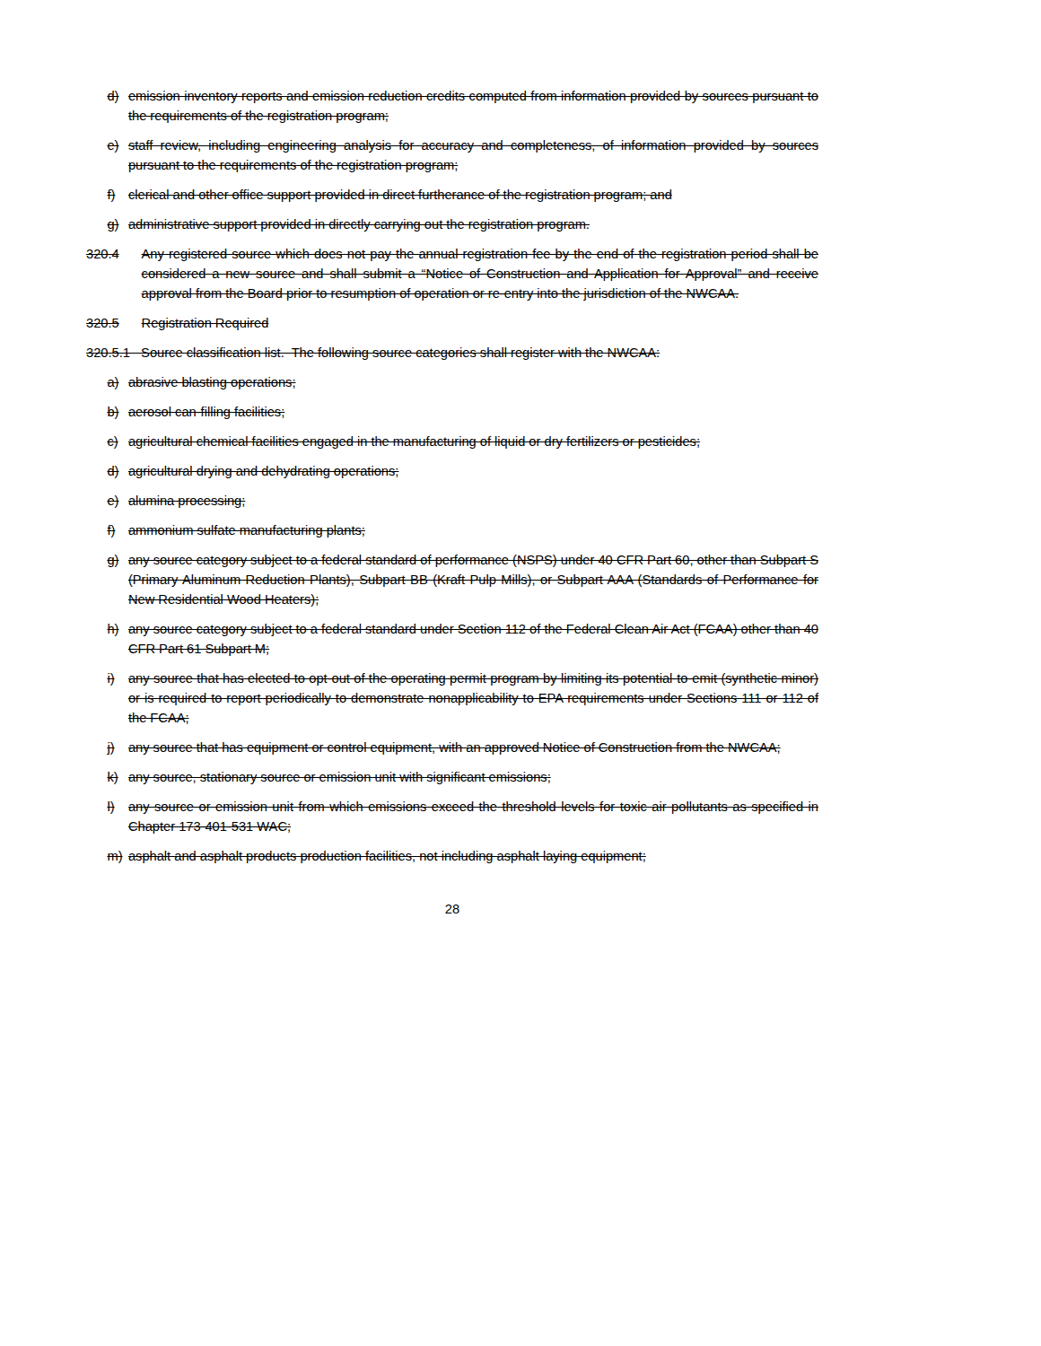d)
emission inventory reports and emission reduction credits computed from information provided by sources pursuant to the requirements of the registration program;
e)
staff review, including engineering analysis for accuracy and completeness, of information provided by sources pursuant to the requirements of the registration program;
f)
clerical and other office support provided in direct furtherance of the registration program; and
g)
administrative support provided in directly carrying out the registration program.
320.4
Any registered source which does not pay the annual registration fee by the end of the registration period shall be considered a new source and shall submit a “Notice of Construction and Application for Approval” and receive approval from the Board prior to resumption of operation or re-entry into the jurisdiction of the NWCAA.
320.5
Registration Required
320.5.1 Source classification list. The following source categories shall register with the NWCAA:
a)
abrasive blasting operations;
b)
aerosol can-filling facilities;
c)
agricultural chemical facilities engaged in the manufacturing of liquid or dry fertilizers or pesticides;
d)
agricultural drying and dehydrating operations;
e)
alumina processing;
f)
ammonium sulfate manufacturing plants;
g)
any source category subject to a federal standard of performance (NSPS) under 40 CFR Part 60, other than Subpart S (Primary Aluminum Reduction Plants), Subpart BB (Kraft Pulp Mills), or Subpart AAA (Standards of Performance for New Residential Wood Heaters);
h)
any source category subject to a federal standard under Section 112 of the Federal Clean Air Act (FCAA) other than 40 CFR Part 61 Subpart M;
i)
any source that has elected to opt-out of the operating permit program by limiting its potential-to-emit (synthetic minor) or is required to report periodically to demonstrate nonapplicability to EPA requirements under Sections 111 or 112 of the FCAA;
j)
any source that has equipment or control equipment, with an approved Notice of Construction from the NWCAA;
k)
any source, stationary source or emission unit with significant emissions;
l)
any source or emission unit from which emissions exceed the threshold levels for toxic air pollutants as specified in Chapter 173-401-531 WAC;
m)
asphalt and asphalt products production facilities, not including asphalt laying equipment;
28